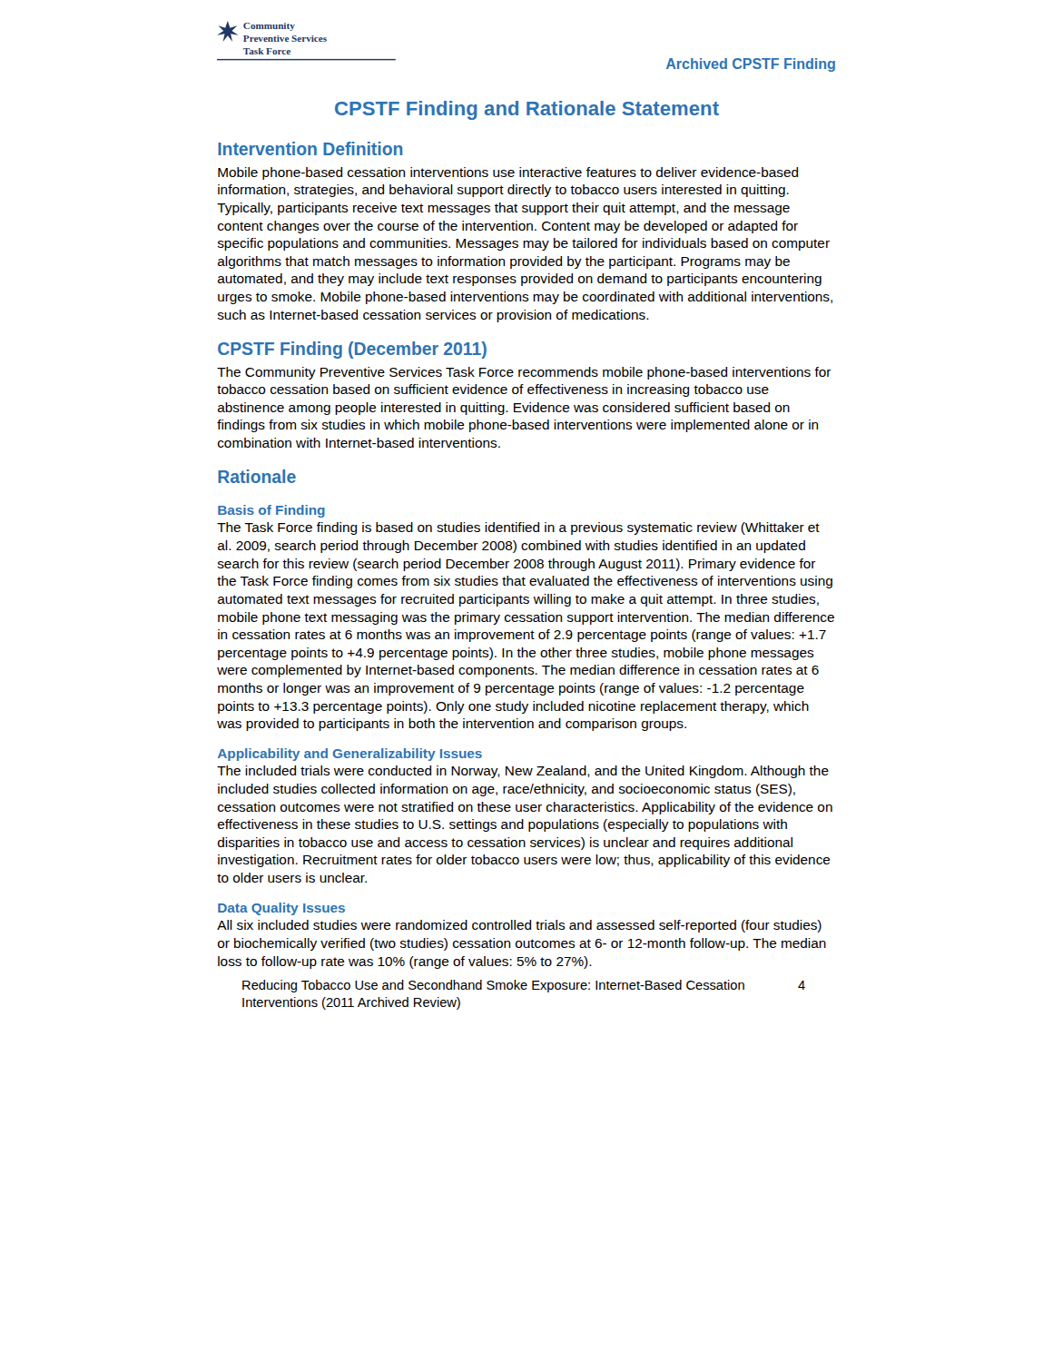Community Preventive Services Task Force
Archived CPSTF Finding
CPSTF Finding and Rationale Statement
Intervention Definition
Mobile phone-based cessation interventions use interactive features to deliver evidence-based information, strategies, and behavioral support directly to tobacco users interested in quitting. Typically, participants receive text messages that support their quit attempt, and the message content changes over the course of the intervention. Content may be developed or adapted for specific populations and communities. Messages may be tailored for individuals based on computer algorithms that match messages to information provided by the participant. Programs may be automated, and they may include text responses provided on demand to participants encountering urges to smoke. Mobile phone-based interventions may be coordinated with additional interventions, such as Internet-based cessation services or provision of medications.
CPSTF Finding (December 2011)
The Community Preventive Services Task Force recommends mobile phone-based interventions for tobacco cessation based on sufficient evidence of effectiveness in increasing tobacco use abstinence among people interested in quitting. Evidence was considered sufficient based on findings from six studies in which mobile phone-based interventions were implemented alone or in combination with Internet-based interventions.
Rationale
Basis of Finding
The Task Force finding is based on studies identified in a previous systematic review (Whittaker et al. 2009, search period through December 2008) combined with studies identified in an updated search for this review (search period December 2008 through August 2011). Primary evidence for the Task Force finding comes from six studies that evaluated the effectiveness of interventions using automated text messages for recruited participants willing to make a quit attempt. In three studies, mobile phone text messaging was the primary cessation support intervention. The median difference in cessation rates at 6 months was an improvement of 2.9 percentage points (range of values: +1.7 percentage points to +4.9 percentage points). In the other three studies, mobile phone messages were complemented by Internet-based components. The median difference in cessation rates at 6 months or longer was an improvement of 9 percentage points (range of values: -1.2 percentage points to +13.3 percentage points). Only one study included nicotine replacement therapy, which was provided to participants in both the intervention and comparison groups.
Applicability and Generalizability Issues
The included trials were conducted in Norway, New Zealand, and the United Kingdom. Although the included studies collected information on age, race/ethnicity, and socioeconomic status (SES), cessation outcomes were not stratified on these user characteristics. Applicability of the evidence on effectiveness in these studies to U.S. settings and populations (especially to populations with disparities in tobacco use and access to cessation services) is unclear and requires additional investigation. Recruitment rates for older tobacco users were low; thus, applicability of this evidence to older users is unclear.
Data Quality Issues
All six included studies were randomized controlled trials and assessed self-reported (four studies) or biochemically verified (two studies) cessation outcomes at 6- or 12-month follow-up. The median loss to follow-up rate was 10% (range of values: 5% to 27%).
Reducing Tobacco Use and Secondhand Smoke Exposure: Internet-Based Cessation Interventions (2011 Archived Review) 4